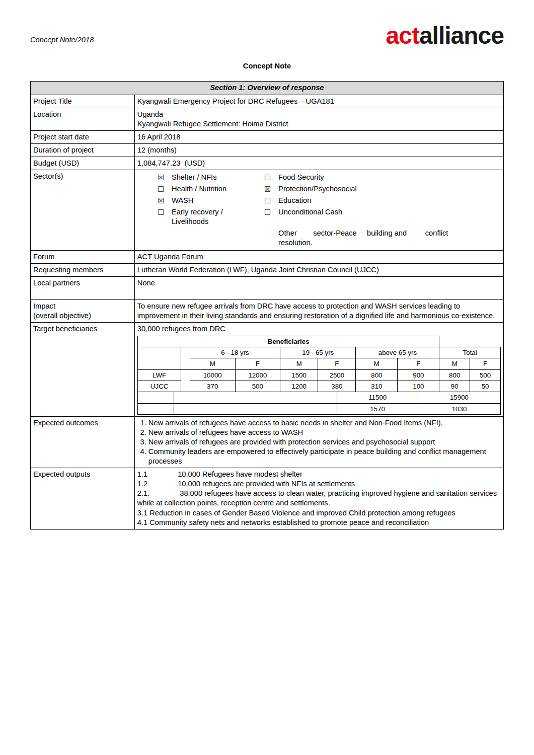Concept Note/2018
act alliance
Concept Note
| Section 1: Overview of response |
| Project Title | Kyangwali Emergency Project for DRC Refugees – UGA181 |
| Location | Uganda Kyangwali Refugee Settlement: Hoima District |
| Project start date | 16 April 2018 |
| Duration of project | 12 (months) |
| Budget (USD) | 1,084,747.23 (USD) |
| Sector(s) | / ☒ / Shelter / NFIs / ☐ / Food Security / / ☐ / Health / Nutrition / ☒ / Protection/Psychosocial / / ☒ / WASH / ☐ / Education / / ☐ / Early recovery / Livelihoods / ☐ / Unconditional Cash / / / / / Other sector-Peace building and conflict resolution. / |
| Forum | ACT Uganda Forum |
| Requesting members | Lutheran World Federation (LWF), Uganda Joint Christian Council (UJCC) |
| Local partners | None |
| Impact (overall objective) | To ensure new refugee arrivals from DRC have access to protection and WASH services leading to improvement in their living standards and ensuring restoration of a dignified life and harmonious co-existence. |
| Target beneficiaries | 30,000 refugees from DRC / Beneficiaries / / / / / 6 - 18 yrs / 19 - 65 yrs / above 65 yrs / Total / / M / F / M / F / M / F / M / F / / LWF / / 10000 / 12000 / 1500 / 2500 / 800 / 900 / 800 / 500 / / UJCC / / 370 / 500 / 1200 / 380 / 310 / 100 / 90 / 50 / / / / 11500 / 15900 / / / / 1570 / 1030 / |
| Expected outcomes | New arrivals of refugees have access to basic needs in shelter and Non-Food Items (NFI). New arrivals of refugees have access to WASH New arrivals of refugees are provided with protection services and psychosocial support Community leaders are empowered to effectively participate in peace building and conflict management processes |
| Expected outputs | 1.1 10,000 Refugees have modest shelter 1.2 10,000 refugees are provided with NFIs at settlements 2.1. 38,000 refugees have access to clean water, practicing improved hygiene and sanitation services while at collection points, reception centre and settlements. 3.1 Reduction in cases of Gender Based Violence and improved Child protection among refugees 4.1 Community safety nets and networks established to promote peace and reconciliation |